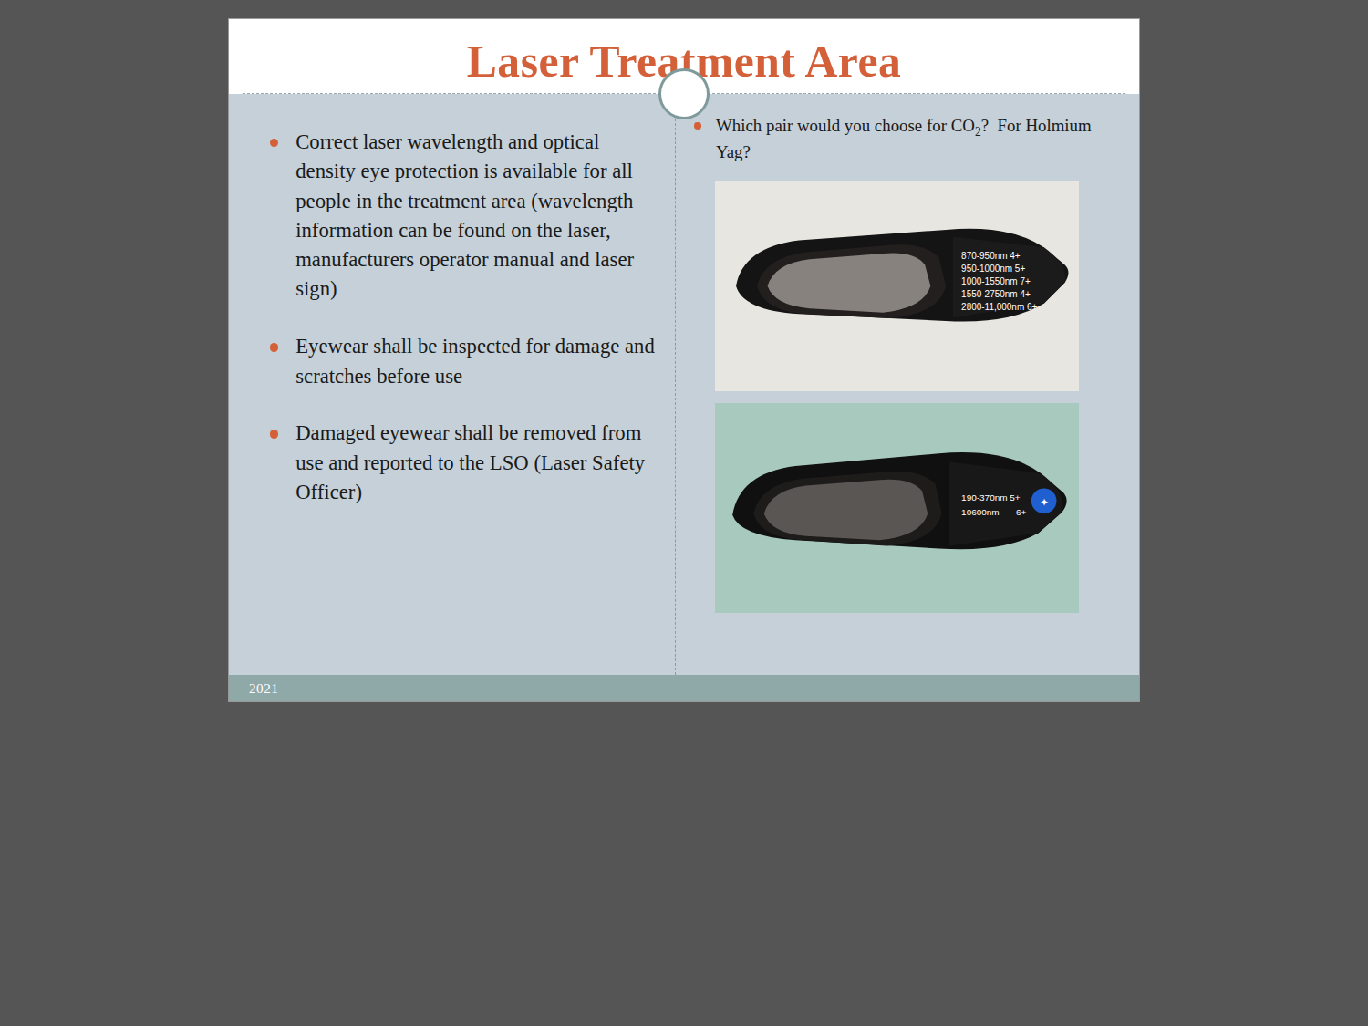Laser Treatment Area
Correct laser wavelength and optical density eye protection is available for all people in the treatment area (wavelength information can be found on the laser, manufacturers operator manual and laser sign)
Eyewear shall be inspected for damage and scratches before use
Damaged eyewear shall be removed from use and reported to the LSO (Laser Safety Officer)
Which pair would you choose for CO2? For Holmium Yag?
2021